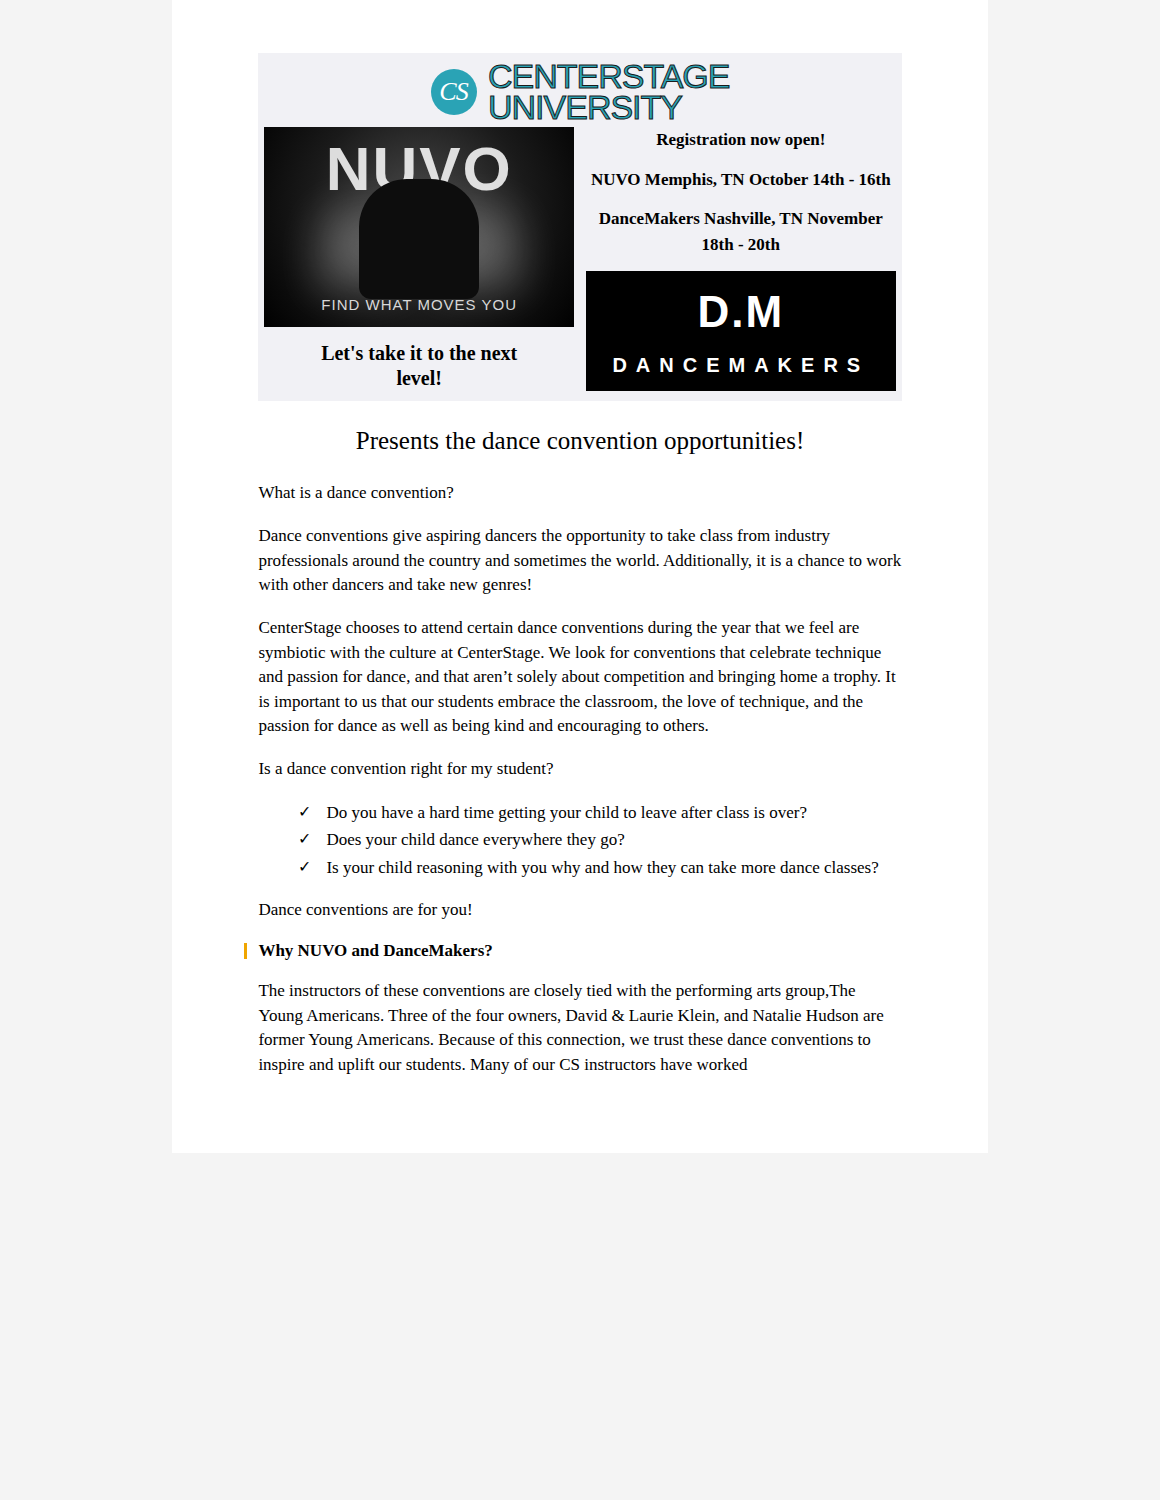CS CENTERSTAGE UNIVERSITY
NUVO
FIND WHAT MOVES YOU
Let's take it to the next
level!
Registration now open!
NUVO Memphis, TN October 14th - 16th
DanceMakers Nashville, TN November 18th - 20th
D.M
DANCEMAKERS
Presents the dance convention opportunities!
What is a dance convention?
Dance conventions give aspiring dancers the opportunity to take class from industry professionals around the country and sometimes the world. Additionally, it is a chance to work with other dancers and take new genres!
CenterStage chooses to attend certain dance conventions during the year that we feel are symbiotic with the culture at CenterStage. We look for conventions that celebrate technique and passion for dance, and that aren’t solely about competition and bringing home a trophy. It is important to us that our students embrace the classroom, the love of technique, and the passion for dance as well as being kind and encouraging to others.
Is a dance convention right for my student?
Do you have a hard time getting your child to leave after class is over?
Does your child dance everywhere they go?
Is your child reasoning with you why and how they can take more dance classes?
Dance conventions are for you!
Why NUVO and DanceMakers?
The instructors of these conventions are closely tied with the performing arts group,The Young Americans. Three of the four owners, David & Laurie Klein, and Natalie Hudson are former Young Americans. Because of this connection, we trust these dance conventions to inspire and uplift our students. Many of our CS instructors have worked